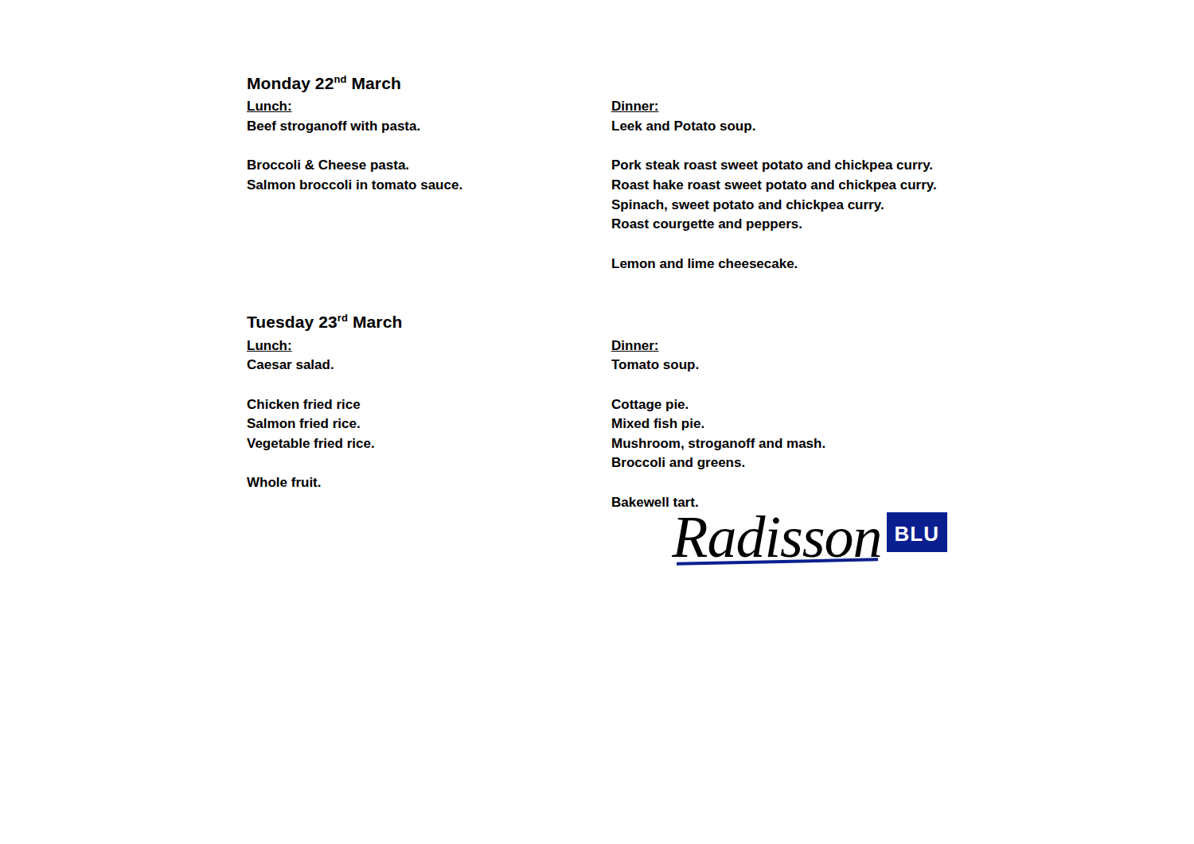Monday 22nd March
Lunch:
Beef stroganoff with pasta.
Broccoli & Cheese pasta.
Salmon broccoli in tomato sauce.
Dinner:
Leek and Potato soup.
Pork steak roast sweet potato and chickpea curry.
Roast hake roast sweet potato and chickpea curry.
Spinach, sweet potato and chickpea curry.
Roast courgette and peppers.
Lemon and lime cheesecake.
Tuesday 23rd March
Lunch:
Caesar salad.
Chicken fried rice
Salmon fried rice.
Vegetable fried rice.
Whole fruit.
Dinner:
Tomato soup.
Cottage pie.
Mixed fish pie.
Mushroom, stroganoff and mash.
Broccoli and greens.
Bakewell tart.
Radisson BLU